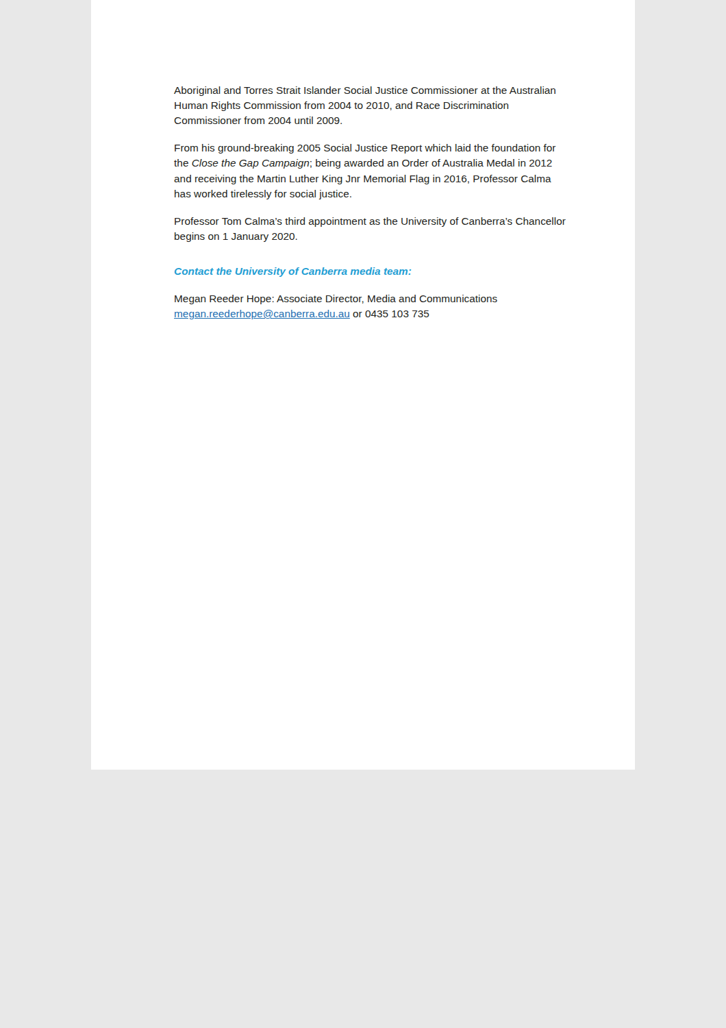Aboriginal and Torres Strait Islander Social Justice Commissioner at the Australian Human Rights Commission from 2004 to 2010, and Race Discrimination Commissioner from 2004 until 2009.
From his ground-breaking 2005 Social Justice Report which laid the foundation for the Close the Gap Campaign; being awarded an Order of Australia Medal in 2012 and receiving the Martin Luther King Jnr Memorial Flag in 2016, Professor Calma has worked tirelessly for social justice.
Professor Tom Calma’s third appointment as the University of Canberra’s Chancellor begins on 1 January 2020.
Contact the University of Canberra media team:
Megan Reeder Hope: Associate Director, Media and Communications
megan.reederhope@canberra.edu.au or 0435 103 735